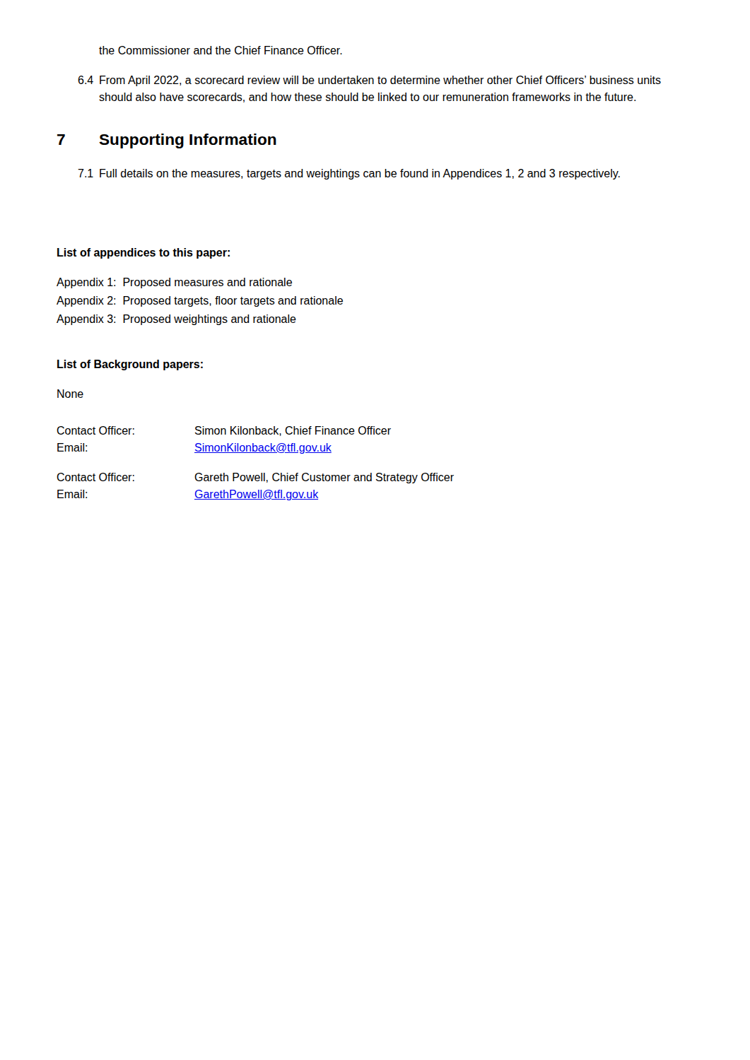the Commissioner and the Chief Finance Officer.
6.4
From April 2022, a scorecard review will be undertaken to determine whether other Chief Officers’ business units should also have scorecards, and how these should be linked to our remuneration frameworks in the future.
7 Supporting Information
7.1
Full details on the measures, targets and weightings can be found in Appendices 1, 2 and 3 respectively.
List of appendices to this paper:
Appendix 1: Proposed measures and rationale
Appendix 2: Proposed targets, floor targets and rationale
Appendix 3: Proposed weightings and rationale
List of Background papers:
None
| Contact Officer: | Simon Kilonback, Chief Finance Officer |
| Email: | SimonKilonback@tfl.gov.uk |
| Contact Officer: | Gareth Powell, Chief Customer and Strategy Officer |
| Email: | GarethPowell@tfl.gov.uk |